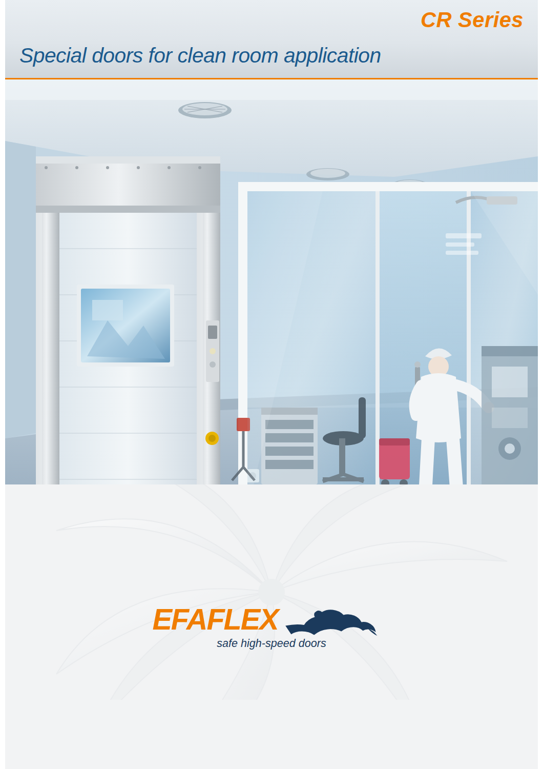CR Series
Special doors for clean room application
EFAFLEX
safe high-speed doors